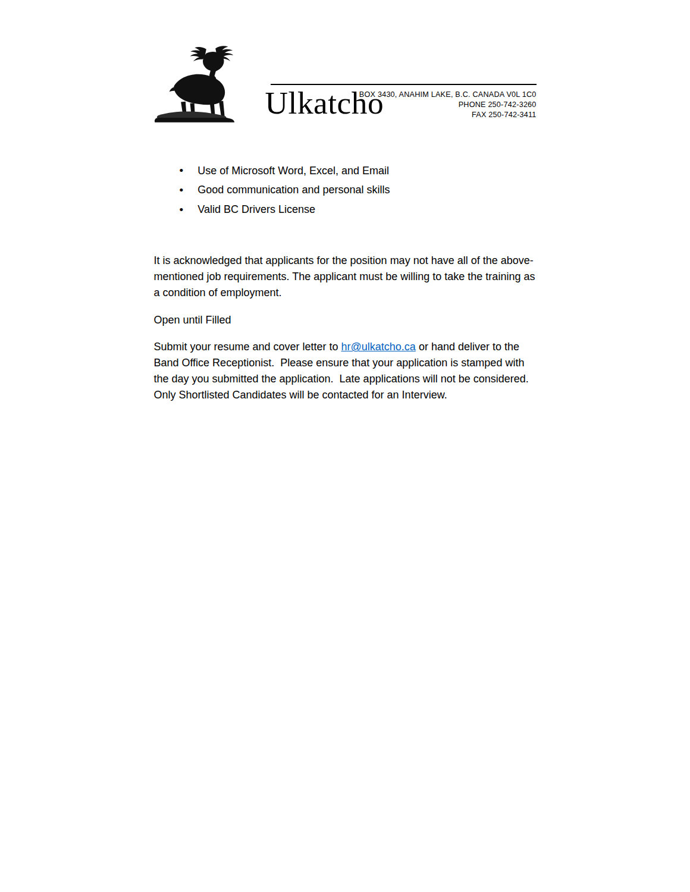Ulkatcho
BOX 3430, ANAHIM LAKE, B.C. CANADA V0L 1C0
PHONE 250-742-3260
FAX 250-742-3411
Use of Microsoft Word, Excel, and Email
Good communication and personal skills
Valid BC Drivers License
It is acknowledged that applicants for the position may not have all of the above-mentioned job requirements. The applicant must be willing to take the training as a condition of employment.
Open until Filled
Submit your resume and cover letter to hr@ulkatcho.ca or hand deliver to the Band Office Receptionist. Please ensure that your application is stamped with the day you submitted the application. Late applications will not be considered. Only Shortlisted Candidates will be contacted for an Interview.